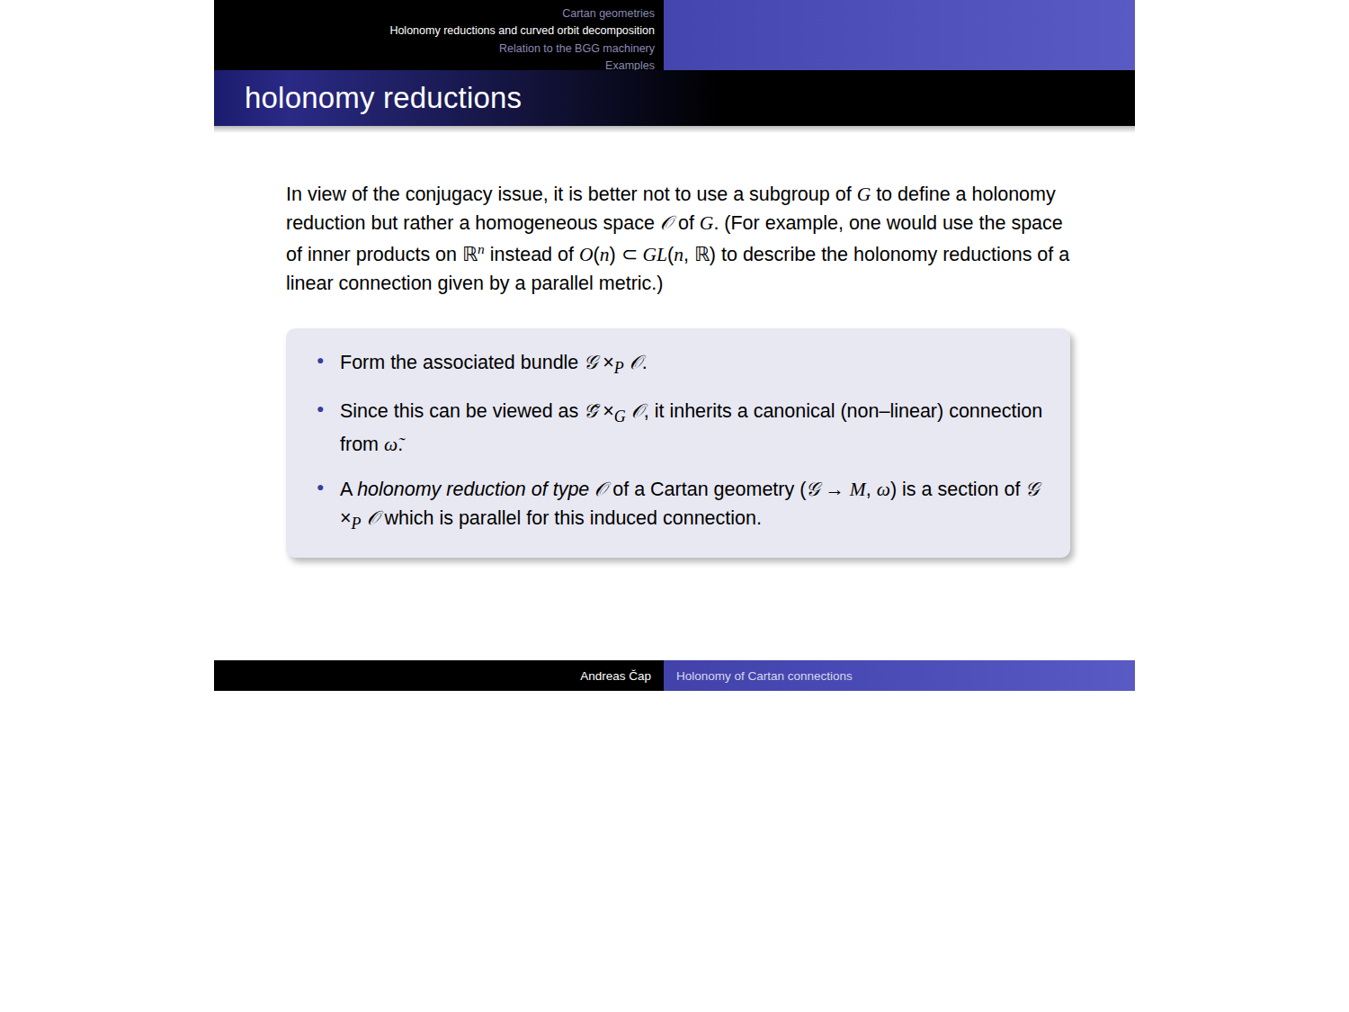Cartan geometries
Holonomy reductions and curved orbit decomposition
Relation to the BGG machinery
Examples
holonomy reductions
In view of the conjugacy issue, it is better not to use a subgroup of G to define a holonomy reduction but rather a homogeneous space 𝒪 of G. (For example, one would use the space of inner products on ℝn instead of O(n) ⊂ GL(n, ℝ) to describe the holonomy reductions of a linear connection given by a parallel metric.)
Form the associated bundle 𝒢 ×P 𝒪.
Since this can be viewed as 𝒢̃ ×G 𝒪, it inherits a canonical (non–linear) connection from ω̃.
A holonomy reduction of type 𝒪 of a Cartan geometry (𝒢 → M, ω) is a section of 𝒢 ×P 𝒪 which is parallel for this induced connection.
Andreas Čap
Holonomy of Cartan connections